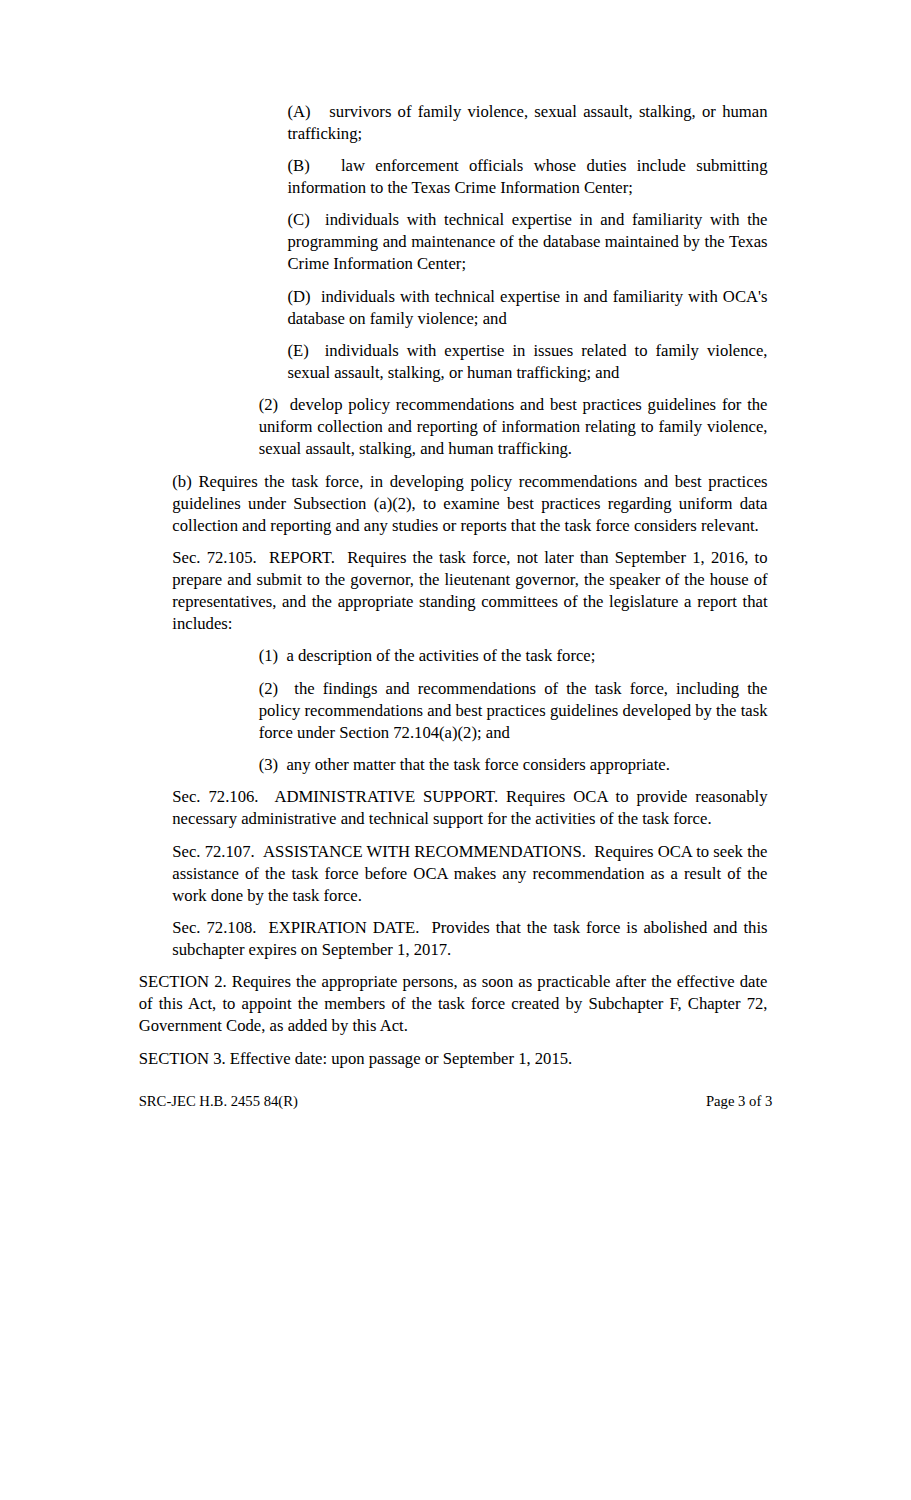(A) survivors of family violence, sexual assault, stalking, or human trafficking;
(B) law enforcement officials whose duties include submitting information to the Texas Crime Information Center;
(C) individuals with technical expertise in and familiarity with the programming and maintenance of the database maintained by the Texas Crime Information Center;
(D) individuals with technical expertise in and familiarity with OCA's database on family violence; and
(E) individuals with expertise in issues related to family violence, sexual assault, stalking, or human trafficking; and
(2) develop policy recommendations and best practices guidelines for the uniform collection and reporting of information relating to family violence, sexual assault, stalking, and human trafficking.
(b) Requires the task force, in developing policy recommendations and best practices guidelines under Subsection (a)(2), to examine best practices regarding uniform data collection and reporting and any studies or reports that the task force considers relevant.
Sec. 72.105. REPORT. Requires the task force, not later than September 1, 2016, to prepare and submit to the governor, the lieutenant governor, the speaker of the house of representatives, and the appropriate standing committees of the legislature a report that includes:
(1) a description of the activities of the task force;
(2) the findings and recommendations of the task force, including the policy recommendations and best practices guidelines developed by the task force under Section 72.104(a)(2); and
(3) any other matter that the task force considers appropriate.
Sec. 72.106. ADMINISTRATIVE SUPPORT. Requires OCA to provide reasonably necessary administrative and technical support for the activities of the task force.
Sec. 72.107. ASSISTANCE WITH RECOMMENDATIONS. Requires OCA to seek the assistance of the task force before OCA makes any recommendation as a result of the work done by the task force.
Sec. 72.108. EXPIRATION DATE. Provides that the task force is abolished and this subchapter expires on September 1, 2017.
SECTION 2. Requires the appropriate persons, as soon as practicable after the effective date of this Act, to appoint the members of the task force created by Subchapter F, Chapter 72, Government Code, as added by this Act.
SECTION 3. Effective date: upon passage or September 1, 2015.
SRC-JEC H.B. 2455 84(R)
Page 3 of 3